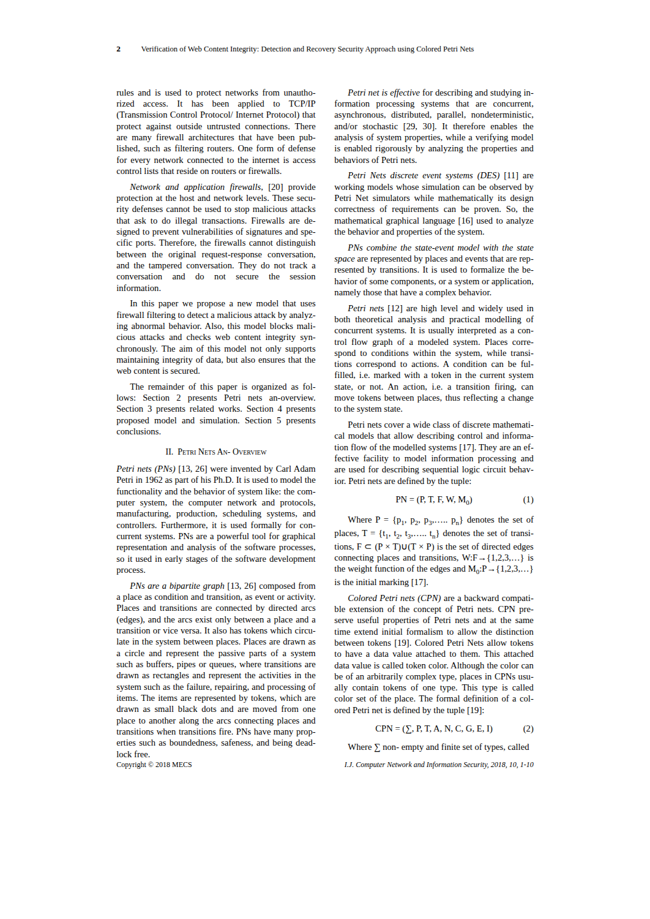2
Verification of Web Content Integrity: Detection and Recovery Security Approach using Colored Petri Nets
rules and is used to protect networks from unauthorized access. It has been applied to TCP/IP (Transmission Control Protocol/ Internet Protocol) that protect against outside untrusted connections. There are many firewall architectures that have been published, such as filtering routers. One form of defense for every network connected to the internet is access control lists that reside on routers or firewalls.
Network and application firewalls, [20] provide protection at the host and network levels. These security defenses cannot be used to stop malicious attacks that ask to do illegal transactions. Firewalls are designed to prevent vulnerabilities of signatures and specific ports. Therefore, the firewalls cannot distinguish between the original request-response conversation, and the tampered conversation. They do not track a conversation and do not secure the session information.
In this paper we propose a new model that uses firewall filtering to detect a malicious attack by analyzing abnormal behavior. Also, this model blocks malicious attacks and checks web content integrity synchronously. The aim of this model not only supports maintaining integrity of data, but also ensures that the web content is secured.
The remainder of this paper is organized as follows: Section 2 presents Petri nets an-overview. Section 3 presents related works. Section 4 presents proposed model and simulation. Section 5 presents conclusions.
II. Petri Nets An- Overview
Petri nets (PNs) [13, 26] were invented by Carl Adam Petri in 1962 as part of his Ph.D. It is used to model the functionality and the behavior of system like: the computer system, the computer network and protocols, manufacturing, production, scheduling systems, and controllers. Furthermore, it is used formally for concurrent systems. PNs are a powerful tool for graphical representation and analysis of the software processes, so it used in early stages of the software development process.
PNs are a bipartite graph [13, 26] composed from a place as condition and transition, as event or activity. Places and transitions are connected by directed arcs (edges), and the arcs exist only between a place and a transition or vice versa. It also has tokens which circulate in the system between places. Places are drawn as a circle and represent the passive parts of a system such as buffers, pipes or queues, where transitions are drawn as rectangles and represent the activities in the system such as the failure, repairing, and processing of items. The items are represented by tokens, which are drawn as small black dots and are moved from one place to another along the arcs connecting places and transitions when transitions fire. PNs have many properties such as boundedness, safeness, and being deadlock free.
Petri net is effective for describing and studying information processing systems that are concurrent, asynchronous, distributed, parallel, nondeterministic, and/or stochastic [29, 30]. It therefore enables the analysis of system properties, while a verifying model is enabled rigorously by analyzing the properties and behaviors of Petri nets.
Petri Nets discrete event systems (DES) [11] are working models whose simulation can be observed by Petri Net simulators while mathematically its design correctness of requirements can be proven. So, the mathematical graphical language [16] used to analyze the behavior and properties of the system.
PNs combine the state-event model with the state space are represented by places and events that are represented by transitions. It is used to formalize the behavior of some components, or a system or application, namely those that have a complex behavior.
Petri nets [12] are high level and widely used in both theoretical analysis and practical modelling of concurrent systems. It is usually interpreted as a control flow graph of a modeled system. Places correspond to conditions within the system, while transitions correspond to actions. A condition can be fulfilled, i.e. marked with a token in the current system state, or not. An action, i.e. a transition firing, can move tokens between places, thus reflecting a change to the system state.
Petri nets cover a wide class of discrete mathematical models that allow describing control and information flow of the modelled systems [17]. They are an effective facility to model information processing and are used for describing sequential logic circuit behavior. Petri nets are defined by the tuple:
PN = (P, T, F, W, M0)(1)
Where P = {p1, p2, p3,….. pn} denotes the set of places, T = {t1, t2, t3,….. tn} denotes the set of transitions, F ⊂ (P × T)∪(T × P) is the set of directed edges connecting places and transitions, W:F→{1,2,3,…} is the weight function of the edges and M0:P→{1,2,3,…} is the initial marking [17].
Colored Petri nets (CPN) are a backward compatible extension of the concept of Petri nets. CPN preserve useful properties of Petri nets and at the same time extend initial formalism to allow the distinction between tokens [19]. Colored Petri Nets allow tokens to have a data value attached to them. This attached data value is called token color. Although the color can be of an arbitrarily complex type, places in CPNs usually contain tokens of one type. This type is called color set of the place. The formal definition of a colored Petri net is defined by the tuple [19]:
CPN = (∑, P, T, A, N, C, G, E, I)(2)
Where ∑ non- empty and finite set of types, called
Copyright © 2018 MECS
I.J. Computer Network and Information Security, 2018, 10, 1-10